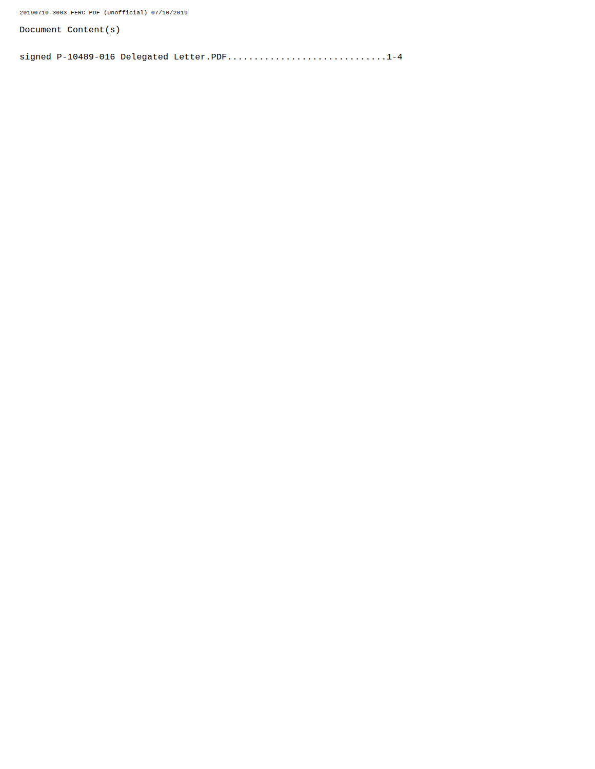20190710-3003 FERC PDF (Unofficial) 07/10/2019
Document Content(s)
signed P-10489-016 Delegated Letter.PDF..............................1-4